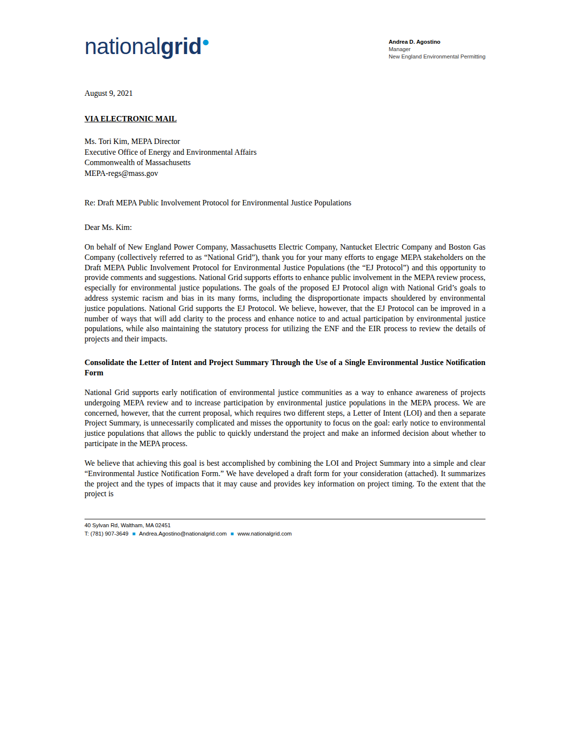national grid●
Andrea D. Agostino
Manager
New England Environmental Permitting
August 9, 2021
VIA ELECTRONIC MAIL
Ms. Tori Kim, MEPA Director
Executive Office of Energy and Environmental Affairs
Commonwealth of Massachusetts
MEPA-regs@mass.gov
Re: Draft MEPA Public Involvement Protocol for Environmental Justice Populations
Dear Ms. Kim:
On behalf of New England Power Company, Massachusetts Electric Company, Nantucket Electric Company and Boston Gas Company (collectively referred to as “National Grid”), thank you for your many efforts to engage MEPA stakeholders on the Draft MEPA Public Involvement Protocol for Environmental Justice Populations (the “EJ Protocol”) and this opportunity to provide comments and suggestions. National Grid supports efforts to enhance public involvement in the MEPA review process, especially for environmental justice populations. The goals of the proposed EJ Protocol align with National Grid’s goals to address systemic racism and bias in its many forms, including the disproportionate impacts shouldered by environmental justice populations. National Grid supports the EJ Protocol. We believe, however, that the EJ Protocol can be improved in a number of ways that will add clarity to the process and enhance notice to and actual participation by environmental justice populations, while also maintaining the statutory process for utilizing the ENF and the EIR process to review the details of projects and their impacts.
Consolidate the Letter of Intent and Project Summary Through the Use of a Single Environmental Justice Notification Form
National Grid supports early notification of environmental justice communities as a way to enhance awareness of projects undergoing MEPA review and to increase participation by environmental justice populations in the MEPA process. We are concerned, however, that the current proposal, which requires two different steps, a Letter of Intent (LOI) and then a separate Project Summary, is unnecessarily complicated and misses the opportunity to focus on the goal: early notice to environmental justice populations that allows the public to quickly understand the project and make an informed decision about whether to participate in the MEPA process.
We believe that achieving this goal is best accomplished by combining the LOI and Project Summary into a simple and clear “Environmental Justice Notification Form.” We have developed a draft form for your consideration (attached). It summarizes the project and the types of impacts that it may cause and provides key information on project timing. To the extent that the project is
40 Sylvan Rd, Waltham, MA 02451
T: (781) 907-3649 ■ Andrea.Agostino@nationalgrid.com ■ www.nationalgrid.com